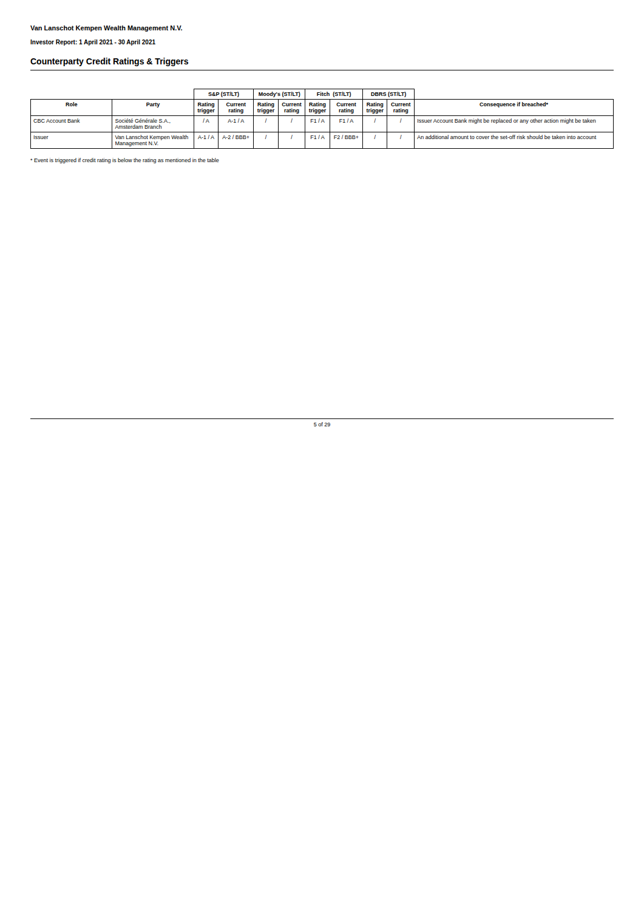Van Lanschot Kempen Wealth Management N.V.
Investor Report: 1 April 2021 - 30 April 2021
Counterparty Credit Ratings & Triggers
| | | S&P (ST/LT) | Moody's (ST/LT) | Fitch (ST/LT) | DBRS (ST/LT) | |
| --- | --- | --- | --- | --- | --- | --- |
| Role | Party | Rating trigger | Current rating | Rating trigger | Current rating | Rating trigger | Current rating | Rating trigger | Current rating | Consequence if breached* |
| CBC Account Bank | Société Générale S.A., Amsterdam Branch | / A | A-1 / A | / | / | F1 / A | F1 / A | / | / | Issuer Account Bank might be replaced or any other action might be taken |
| Issuer | Van Lanschot Kempen Wealth Management N.V. | A-1 / A | A-2 / BBB+ | / | / | F1 / A | F2 / BBB+ | / | / | An additional amount to cover the set-off risk should be taken into account |
* Event is triggered if credit rating is below the rating as mentioned in the table
5 of 29